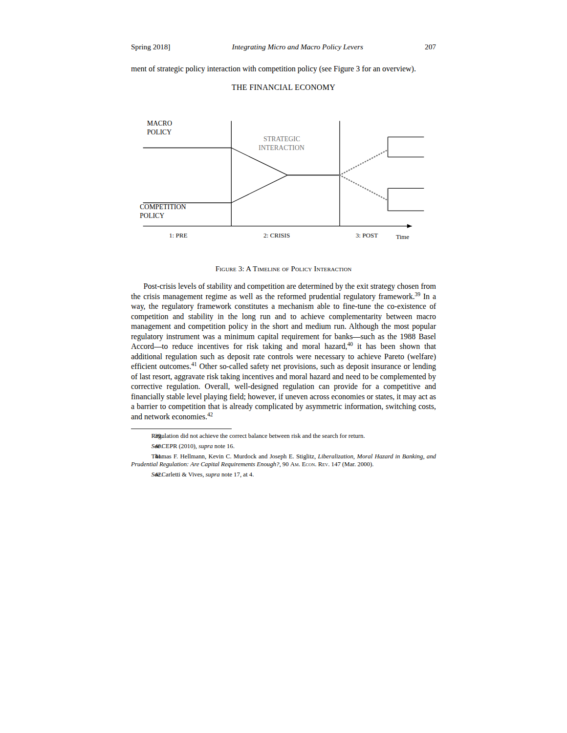Spring 2018]
Integrating Micro and Macro Policy Levers
207
ment of strategic policy interaction with competition policy (see Figure 3 for an overview).
THE FINANCIAL ECONOMY
MACRO POLICY COMPETITION POLICY STRATEGIC INTERACTION 1: PRE 2: CRISIS 3: POST Time
Figure 3: A Timeline of Policy Interaction
Post-crisis levels of stability and competition are determined by the exit strategy chosen from the crisis management regime as well as the reformed prudential regulatory framework.39 In a way, the regulatory framework constitutes a mechanism able to fine-tune the co-existence of competition and stability in the long run and to achieve complementarity between macro management and competition policy in the short and medium run. Although the most popular regulatory instrument was a minimum capital requirement for banks—such as the 1988 Basel Accord—to reduce incentives for risk taking and moral hazard,40 it has been shown that additional regulation such as deposit rate controls were necessary to achieve Pareto (welfare) efficient outcomes.41 Other so-called safety net provisions, such as deposit insurance or lending of last resort, aggravate risk taking incentives and moral hazard and need to be complemented by corrective regulation. Overall, well-designed regulation can provide for a competitive and financially stable level playing field; however, if uneven across economies or states, it may act as a barrier to competition that is already complicated by asymmetric information, switching costs, and network economies.42
39. Regulation did not achieve the correct balance between risk and the search for return.
40. See CEPR (2010), supra note 16.
41. Thomas F. Hellmann, Kevin C. Murdock and Joseph E. Stiglitz, Liberalization, Moral Hazard in Banking, and Prudential Regulation: Are Capital Requirements Enough?, 90 Am. Econ. Rev. 147 (Mar. 2000).
42. See Carletti & Vives, supra note 17, at 4.